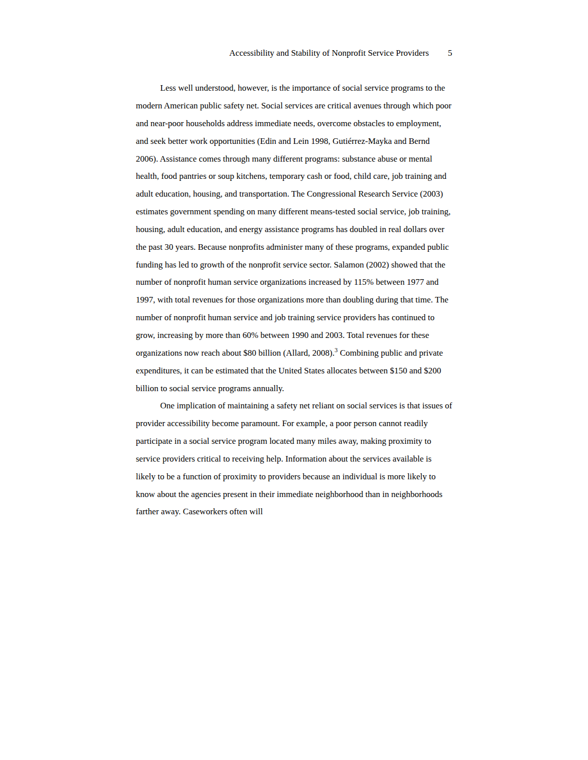Accessibility and Stability of Nonprofit Service Providers 5
Less well understood, however, is the importance of social service programs to the modern American public safety net. Social services are critical avenues through which poor and near-poor households address immediate needs, overcome obstacles to employment, and seek better work opportunities (Edin and Lein 1998, Gutiérrez-Mayka and Bernd 2006). Assistance comes through many different programs: substance abuse or mental health, food pantries or soup kitchens, temporary cash or food, child care, job training and adult education, housing, and transportation. The Congressional Research Service (2003) estimates government spending on many different means-tested social service, job training, housing, adult education, and energy assistance programs has doubled in real dollars over the past 30 years. Because nonprofits administer many of these programs, expanded public funding has led to growth of the nonprofit service sector. Salamon (2002) showed that the number of nonprofit human service organizations increased by 115% between 1977 and 1997, with total revenues for those organizations more than doubling during that time. The number of nonprofit human service and job training service providers has continued to grow, increasing by more than 60% between 1990 and 2003. Total revenues for these organizations now reach about $80 billion (Allard, 2008).3 Combining public and private expenditures, it can be estimated that the United States allocates between $150 and $200 billion to social service programs annually.
One implication of maintaining a safety net reliant on social services is that issues of provider accessibility become paramount. For example, a poor person cannot readily participate in a social service program located many miles away, making proximity to service providers critical to receiving help. Information about the services available is likely to be a function of proximity to providers because an individual is more likely to know about the agencies present in their immediate neighborhood than in neighborhoods farther away. Caseworkers often will